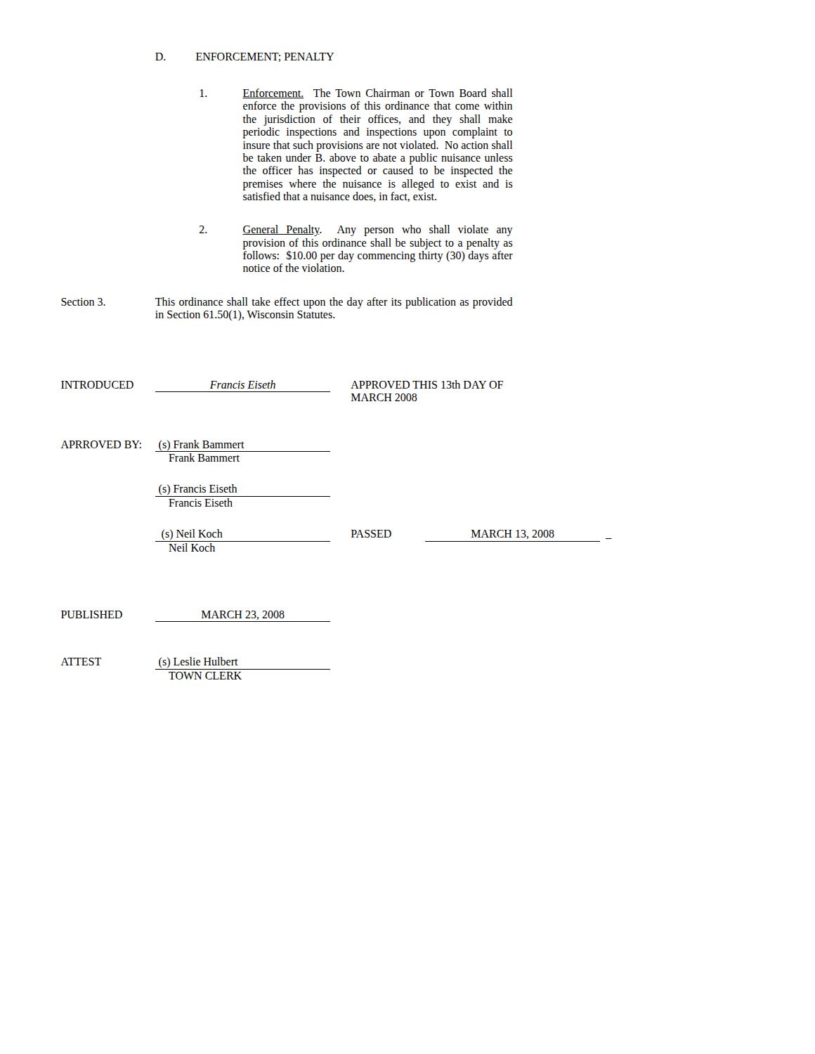D. ENFORCEMENT; PENALTY
1. Enforcement. The Town Chairman or Town Board shall enforce the provisions of this ordinance that come within the jurisdiction of their offices, and they shall make periodic inspections and inspections upon complaint to insure that such provisions are not violated. No action shall be taken under B. above to abate a public nuisance unless the officer has inspected or caused to be inspected the premises where the nuisance is alleged to exist and is satisfied that a nuisance does, in fact, exist.
2. General Penalty. Any person who shall violate any provision of this ordinance shall be subject to a penalty as follows: $10.00 per day commencing thirty (30) days after notice of the violation.
Section 3. This ordinance shall take effect upon the day after its publication as provided in Section 61.50(1), Wisconsin Statutes.
INTRODUCED
Francis Eiseth
APPROVED THIS 13th DAY OF MARCH 2008
APRROVED BY:
(s) Frank Bammert
Frank Bammert
(s) Francis Eiseth
Francis Eiseth
(s) Neil Koch
Neil Koch
PASSED MARCH 13, 2008 _
PUBLISHED
MARCH 23, 2008
ATTEST
(s) Leslie Hulbert
TOWN CLERK